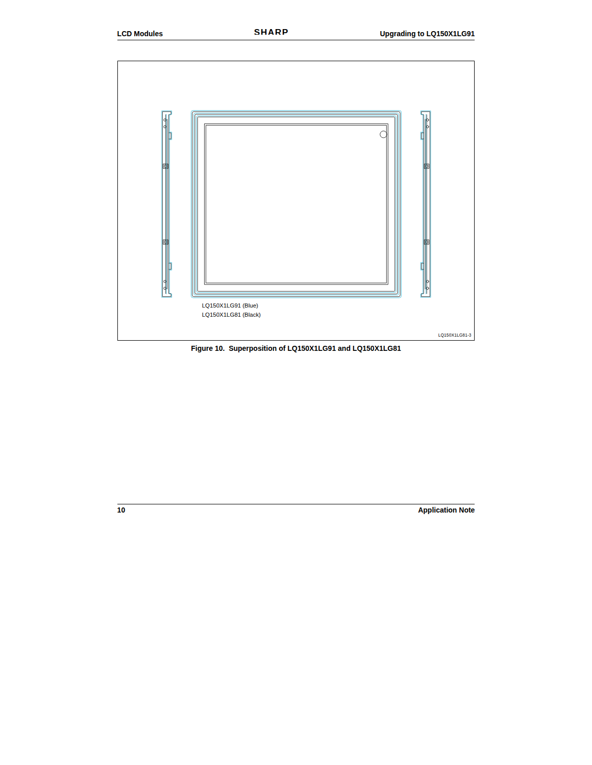LCD Modules
SHARP
Upgrading to LQ150X1LG91
LQ150X1LG91 (Blue)
LQ150X1LG81 (Black)
LQ150X1LG81-3
Figure 10. Superposition of LQ150X1LG91 and LQ150X1LG81
10 Application Note